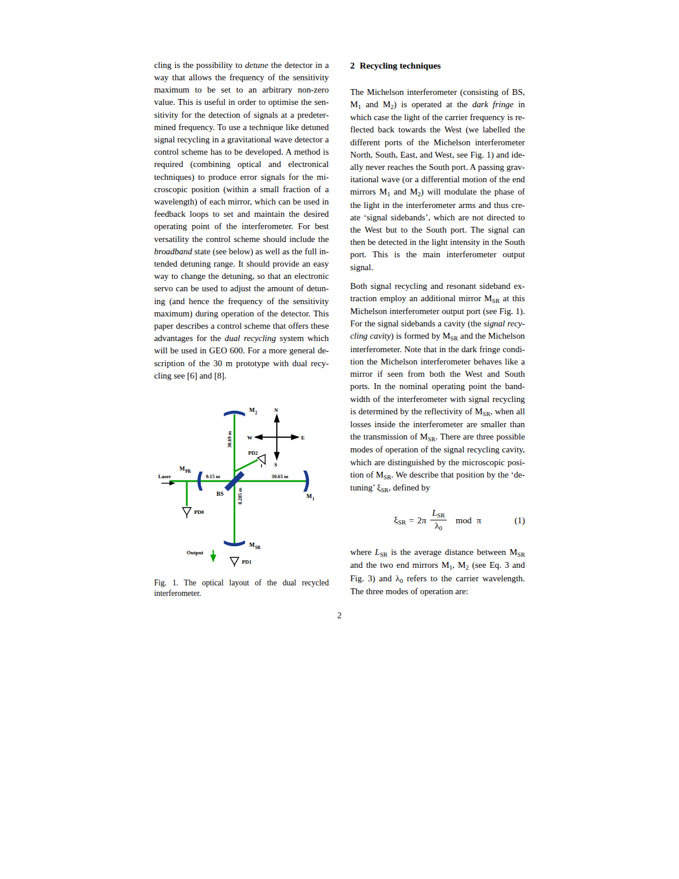cling is the possibility to detune the detector in a way that allows the frequency of the sensitivity maximum to be set to an arbitrary non-zero value. This is useful in order to optimise the sensitivity for the detection of signals at a predetermined frequency. To use a technique like detuned signal recycling in a gravitational wave detector a control scheme has to be developed. A method is required (combining optical and electronical techniques) to produce error signals for the microscopic position (within a small fraction of a wavelength) of each mirror, which can be used in feedback loops to set and maintain the desired operating point of the interferometer. For best versatility the control scheme should include the broadband state (see below) as well as the full intended detuning range. It should provide an easy way to change the detuning, so that an electronic servo can be used to adjust the amount of detuning (and hence the frequency of the sensitivity maximum) during operation of the detector. This paper describes a control scheme that offers these advantages for the dual recycling system which will be used in GEO 600. For a more general description of the 30 m prototype with dual recycling see [6] and [8].
M 2 N S W E 30.69 m PD2 M PR Laser 0.15 m BS 0.285 m 30.63 m M 1 PD0 M SR Output PD1
Fig. 1. The optical layout of the dual recycled interferometer.
2 Recycling techniques
The Michelson interferometer (consisting of BS, M1 and M2) is operated at the dark fringe in which case the light of the carrier frequency is reflected back towards the West (we labelled the different ports of the Michelson interferometer North, South, East, and West, see Fig. 1) and ideally never reaches the South port. A passing gravitational wave (or a differential motion of the end mirrors M1 and M2) will modulate the phase of the light in the interferometer arms and thus create ‘signal sidebands’, which are not directed to the West but to the South port. The signal can then be detected in the light intensity in the South port. This is the main interferometer output signal.
Both signal recycling and resonant sideband extraction employ an additional mirror MSR at this Michelson interferometer output port (see Fig. 1). For the signal sidebands a cavity (the signal recycling cavity) is formed by MSR and the Michelson interferometer. Note that in the dark fringe condition the Michelson interferometer behaves like a mirror if seen from both the West and South ports. In the nominal operating point the bandwidth of the interferometer with signal recycling is determined by the reflectivity of MSR, when all losses inside the interferometer are smaller than the transmission of MSR. There are three possible modes of operation of the signal recycling cavity, which are distinguished by the microscopic position of MSR. We describe that position by the ‘detuning’ ξSR, defined by
ξSR = 2π LSR λ0 mod π
(1)
where LSR is the average distance between MSR and the two end mirrors M1, M2 (see Eq. 3 and Fig. 3) and λ0 refers to the carrier wavelength. The three modes of operation are:
2